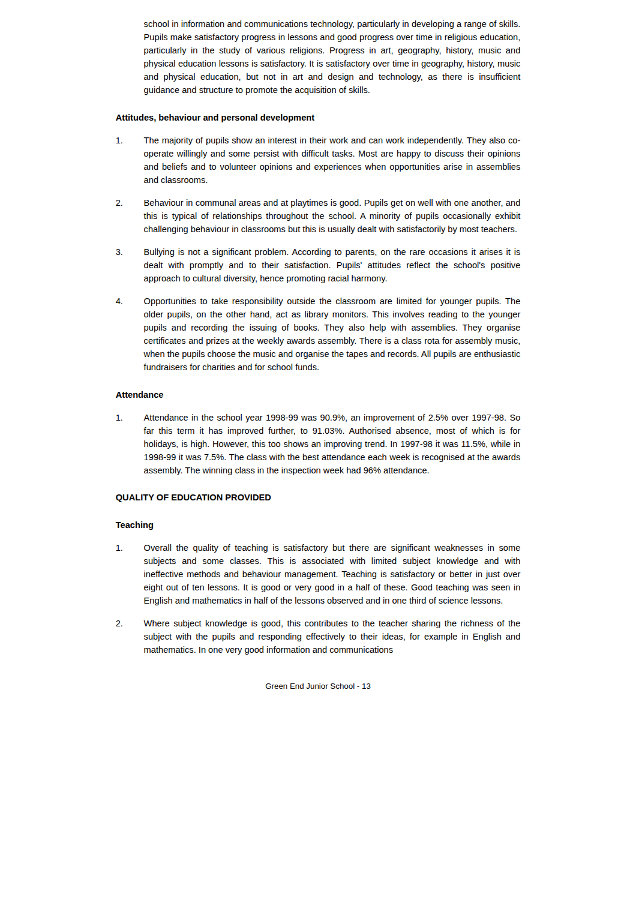school in information and communications technology, particularly in developing a range of skills. Pupils make satisfactory progress in lessons and good progress over time in religious education, particularly in the study of various religions. Progress in art, geography, history, music and physical education lessons is satisfactory. It is satisfactory over time in geography, history, music and physical education, but not in art and design and technology, as there is insufficient guidance and structure to promote the acquisition of skills.
Attitudes, behaviour and personal development
The majority of pupils show an interest in their work and can work independently. They also co-operate willingly and some persist with difficult tasks. Most are happy to discuss their opinions and beliefs and to volunteer opinions and experiences when opportunities arise in assemblies and classrooms.
Behaviour in communal areas and at playtimes is good. Pupils get on well with one another, and this is typical of relationships throughout the school. A minority of pupils occasionally exhibit challenging behaviour in classrooms but this is usually dealt with satisfactorily by most teachers.
Bullying is not a significant problem. According to parents, on the rare occasions it arises it is dealt with promptly and to their satisfaction. Pupils' attitudes reflect the school's positive approach to cultural diversity, hence promoting racial harmony.
Opportunities to take responsibility outside the classroom are limited for younger pupils. The older pupils, on the other hand, act as library monitors. This involves reading to the younger pupils and recording the issuing of books. They also help with assemblies. They organise certificates and prizes at the weekly awards assembly. There is a class rota for assembly music, when the pupils choose the music and organise the tapes and records. All pupils are enthusiastic fundraisers for charities and for school funds.
Attendance
Attendance in the school year 1998-99 was 90.9%, an improvement of 2.5% over 1997-98. So far this term it has improved further, to 91.03%. Authorised absence, most of which is for holidays, is high. However, this too shows an improving trend. In 1997-98 it was 11.5%, while in 1998-99 it was 7.5%. The class with the best attendance each week is recognised at the awards assembly. The winning class in the inspection week had 96% attendance.
QUALITY OF EDUCATION PROVIDED
Teaching
Overall the quality of teaching is satisfactory but there are significant weaknesses in some subjects and some classes. This is associated with limited subject knowledge and with ineffective methods and behaviour management. Teaching is satisfactory or better in just over eight out of ten lessons. It is good or very good in a half of these. Good teaching was seen in English and mathematics in half of the lessons observed and in one third of science lessons.
Where subject knowledge is good, this contributes to the teacher sharing the richness of the subject with the pupils and responding effectively to their ideas, for example in English and mathematics. In one very good information and communications
Green End Junior School - 13